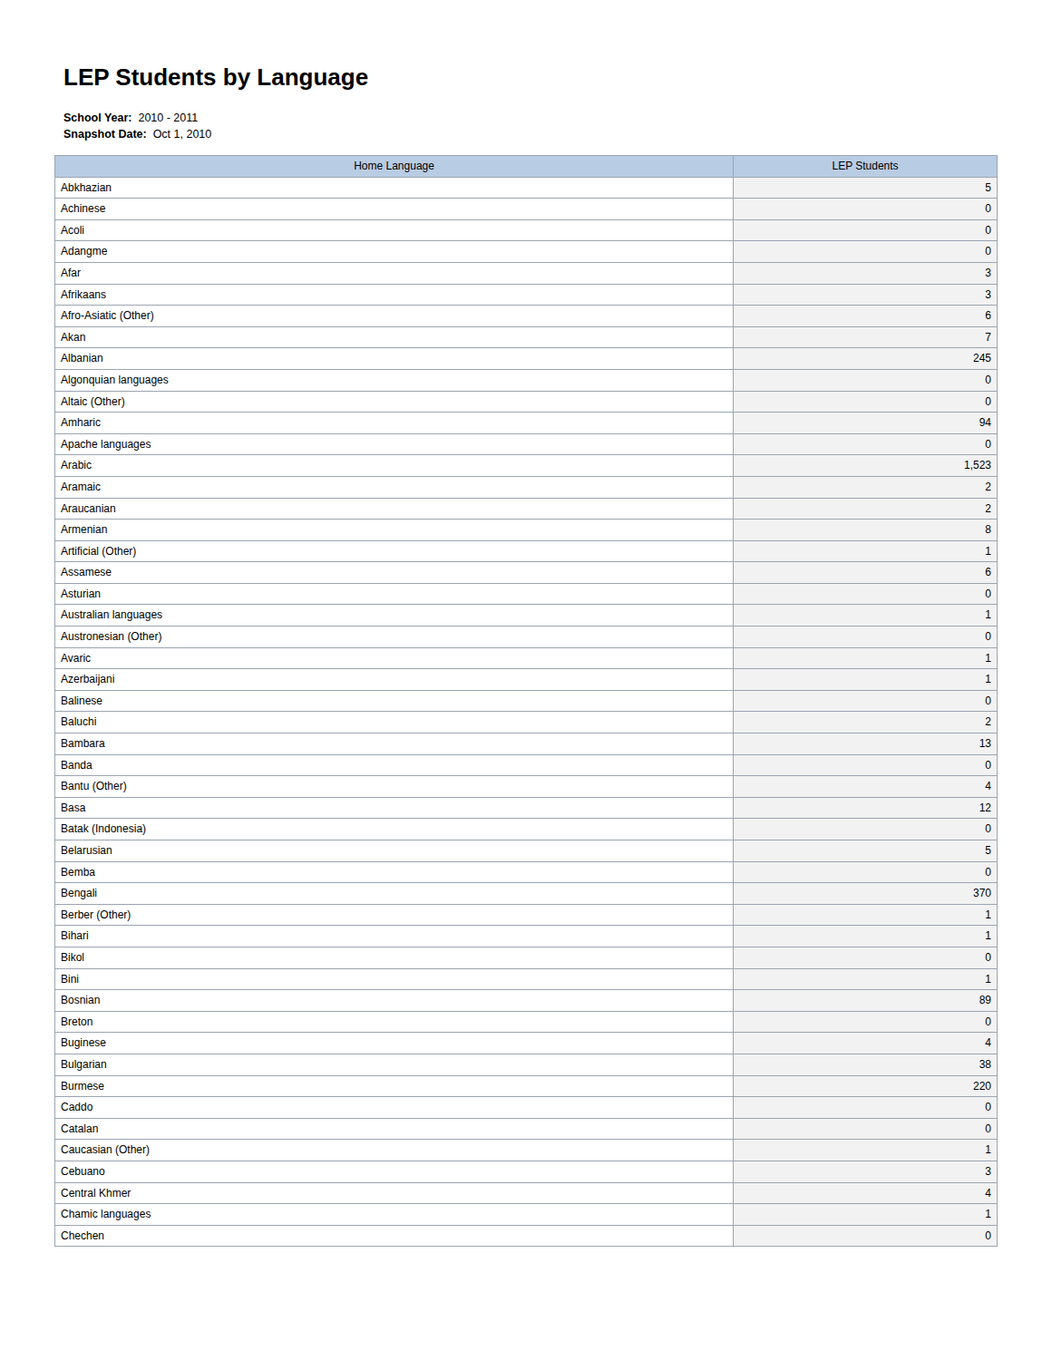LEP Students by Language
School Year: 2010 - 2011
Snapshot Date: Oct 1, 2010
| Home Language | LEP Students |
| --- | --- |
| Abkhazian | 5 |
| Achinese | 0 |
| Acoli | 0 |
| Adangme | 0 |
| Afar | 3 |
| Afrikaans | 3 |
| Afro-Asiatic (Other) | 6 |
| Akan | 7 |
| Albanian | 245 |
| Algonquian languages | 0 |
| Altaic (Other) | 0 |
| Amharic | 94 |
| Apache languages | 0 |
| Arabic | 1,523 |
| Aramaic | 2 |
| Araucanian | 2 |
| Armenian | 8 |
| Artificial (Other) | 1 |
| Assamese | 6 |
| Asturian | 0 |
| Australian languages | 1 |
| Austronesian (Other) | 0 |
| Avaric | 1 |
| Azerbaijani | 1 |
| Balinese | 0 |
| Baluchi | 2 |
| Bambara | 13 |
| Banda | 0 |
| Bantu (Other) | 4 |
| Basa | 12 |
| Batak (Indonesia) | 0 |
| Belarusian | 5 |
| Bemba | 0 |
| Bengali | 370 |
| Berber (Other) | 1 |
| Bihari | 1 |
| Bikol | 0 |
| Bini | 1 |
| Bosnian | 89 |
| Breton | 0 |
| Buginese | 4 |
| Bulgarian | 38 |
| Burmese | 220 |
| Caddo | 0 |
| Catalan | 0 |
| Caucasian (Other) | 1 |
| Cebuano | 3 |
| Central Khmer | 4 |
| Chamic languages | 1 |
| Chechen | 0 |